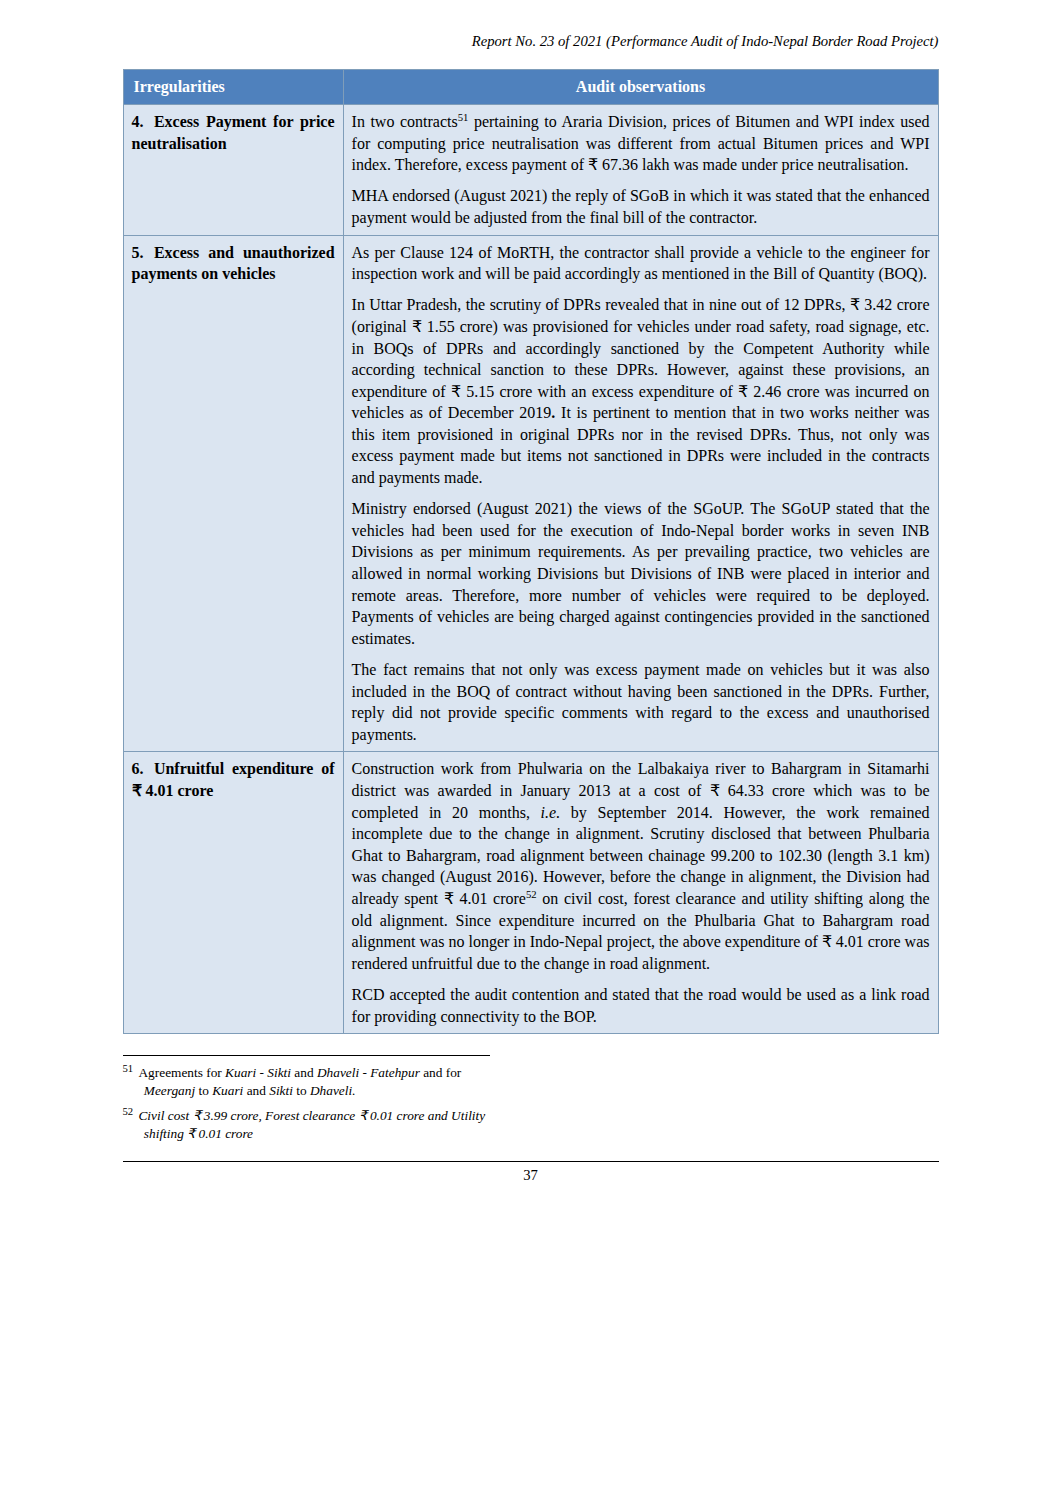Report No. 23 of 2021 (Performance Audit of Indo-Nepal Border Road Project)
| Irregularities | Audit observations |
| --- | --- |
| 4. Excess Payment for price neutralisation | In two contracts 51 pertaining to Araria Division, prices of Bitumen and WPI index used for computing price neutralisation was different from actual Bitumen prices and WPI index. Therefore, excess payment of ₹ 67.36 lakh was made under price neutralisation. MHA endorsed (August 2021) the reply of SGoB in which it was stated that the enhanced payment would be adjusted from the final bill of the contractor. |
| 5. Excess and unauthorized payments on vehicles | As per Clause 124 of MoRTH, the contractor shall provide a vehicle to the engineer for inspection work and will be paid accordingly as mentioned in the Bill of Quantity (BOQ). In Uttar Pradesh, the scrutiny of DPRs revealed that in nine out of 12 DPRs, ₹ 3.42 crore (original ₹ 1.55 crore) was provisioned for vehicles under road safety, road signage, etc. in BOQs of DPRs and accordingly sanctioned by the Competent Authority while according technical sanction to these DPRs. However, against these provisions, an expenditure of ₹ 5.15 crore with an excess expenditure of ₹ 2.46 crore was incurred on vehicles as of December 2019 . It is pertinent to mention that in two works neither was this item provisioned in original DPRs nor in the revised DPRs. Thus, not only was excess payment made but items not sanctioned in DPRs were included in the contracts and payments made. Ministry endorsed (August 2021) the views of the SGoUP. The SGoUP stated that the vehicles had been used for the execution of Indo-Nepal border works in seven INB Divisions as per minimum requirements. As per prevailing practice, two vehicles are allowed in normal working Divisions but Divisions of INB were placed in interior and remote areas. Therefore, more number of vehicles were required to be deployed. Payments of vehicles are being charged against contingencies provided in the sanctioned estimates. The fact remains that not only was excess payment made on vehicles but it was also included in the BOQ of contract without having been sanctioned in the DPRs. Further, reply did not provide specific comments with regard to the excess and unauthorised payments . |
| 6. Unfruitful expenditure of ₹ 4.01 crore | Construction work from Phulwaria on the Lalbakaiya river to Bahargram in Sitamarhi district was awarded in January 2013 at a cost of ₹ 64.33 crore which was to be completed in 20 months, i.e. by September 2014. However, the work remained incomplete due to the change in alignment. Scrutiny disclosed that between Phulbaria Ghat to Bahargram, road alignment between chainage 99.200 to 102.30 (length 3.1 km) was changed (August 2016). However, before the change in alignment, the Division had already spent ₹ 4.01 crore 52 on civil cost, forest clearance and utility shifting along the old alignment. Since expenditure incurred on the Phulbaria Ghat to Bahargram road alignment was no longer in Indo-Nepal project, the above expenditure of ₹ 4.01 crore was rendered unfruitful due to the change in road alignment. RCD accepted the audit contention and stated that the road would be used as a link road for providing connectivity to the BOP. |
51 Agreements for Kuari - Sikti and Dhaveli - Fatehpur and for Meerganj to Kuari and Sikti to Dhaveli.
52 Civil cost ₹ 3.99 crore, Forest clearance ₹ 0.01 crore and Utility shifting ₹ 0.01 crore
37